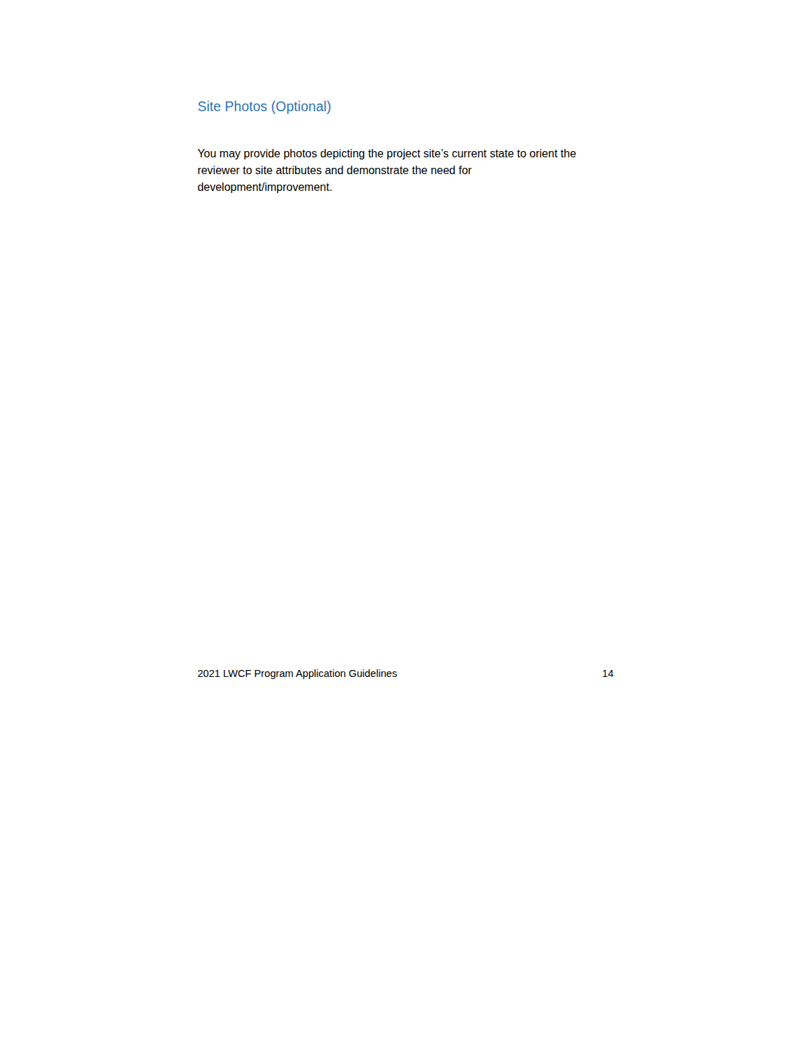Site Photos (Optional)
You may provide photos depicting the project site’s current state to orient the reviewer to site attributes and demonstrate the need for development/improvement.
2021 LWCF Program Application Guidelines 14